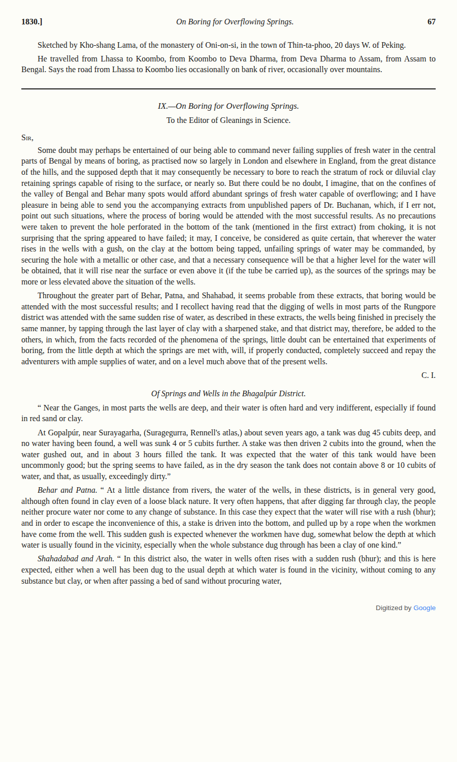1830.] On Boring for Overflowing Springs. 67
Sketched by Kho-shang Lama, of the monastery of Oni-on-si, in the town of Thin-ta-phoo, 20 days W. of Peking.
He travelled from Lhassa to Koombo, from Koombo to Deva Dharma, from Deva Dharma to Assam, from Assam to Bengal. Says the road from Lhassa to Koombo lies occasionally on bank of river, occasionally over mountains.
IX.—On Boring for Overflowing Springs.
To the Editor of Gleanings in Science.
Sir,
Some doubt may perhaps be entertained of our being able to command never failing supplies of fresh water in the central parts of Bengal by means of boring, as practised now so largely in London and elsewhere in England, from the great distance of the hills, and the supposed depth that it may consequently be necessary to bore to reach the stratum of rock or diluvial clay retaining springs capable of rising to the surface, or nearly so. But there could be no doubt, I imagine, that on the confines of the valley of Bengal and Behar many spots would afford abundant springs of fresh water capable of overflowing; and I have pleasure in being able to send you the accompanying extracts from unpublished papers of Dr. Buchanan, which, if I err not, point out such situations, where the process of boring would be attended with the most successful results. As no precautions were taken to prevent the hole perforated in the bottom of the tank (mentioned in the first extract) from choking, it is not surprising that the spring appeared to have failed; it may, I conceive, be considered as quite certain, that wherever the water rises in the wells with a gush, on the clay at the bottom being tapped, unfailing springs of water may be commanded, by securing the hole with a metallic or other case, and that a necessary consequence will be that a higher level for the water will be obtained, that it will rise near the surface or even above it (if the tube be carried up), as the sources of the springs may be more or less elevated above the situation of the wells.
Throughout the greater part of Behar, Patna, and Shahabad, it seems probable from these extracts, that boring would be attended with the most successful results; and I recollect having read that the digging of wells in most parts of the Rungpore district was attended with the same sudden rise of water, as described in these extracts, the wells being finished in precisely the same manner, by tapping through the last layer of clay with a sharpened stake, and that district may, therefore, be added to the others, in which, from the facts recorded of the phenomena of the springs, little doubt can be entertained that experiments of boring, from the little depth at which the springs are met with, will, if properly conducted, completely succeed and repay the adventurers with ample supplies of water, and on a level much above that of the present wells.
C. I.
Of Springs and Wells in the Bhagalpúr District.
“ Near the Ganges, in most parts the wells are deep, and their water is often hard and very indifferent, especially if found in red sand or clay.
At Gopalpúr, near Surayagarha, (Suragegurra, Rennell's atlas,) about seven years ago, a tank was dug 45 cubits deep, and no water having been found, a well was sunk 4 or 5 cubits further. A stake was then driven 2 cubits into the ground, when the water gushed out, and in about 3 hours filled the tank. It was expected that the water of this tank would have been uncommonly good; but the spring seems to have failed, as in the dry season the tank does not contain above 8 or 10 cubits of water, and that, as usually, exceedingly dirty.”
Behar and Patna. “ At a little distance from rivers, the water of the wells, in these districts, is in general very good, although often found in clay even of a loose black nature. It very often happens, that after digging far through clay, the people neither procure water nor come to any change of substance. In this case they expect that the water will rise with a rush (bhur); and in order to escape the inconvenience of this, a stake is driven into the bottom, and pulled up by a rope when the workmen have come from the well. This sudden gush is expected whenever the workmen have dug, somewhat below the depth at which water is usually found in the vicinity, especially when the whole substance dug through has been a clay of one kind.”
Shahadabad and Arah. “ In this district also, the water in wells often rises with a sudden rush (bhur); and this is here expected, either when a well has been dug to the usual depth at which water is found in the vicinity, without coming to any substance but clay, or when after passing a bed of sand without procuring water,
Digitized by Google